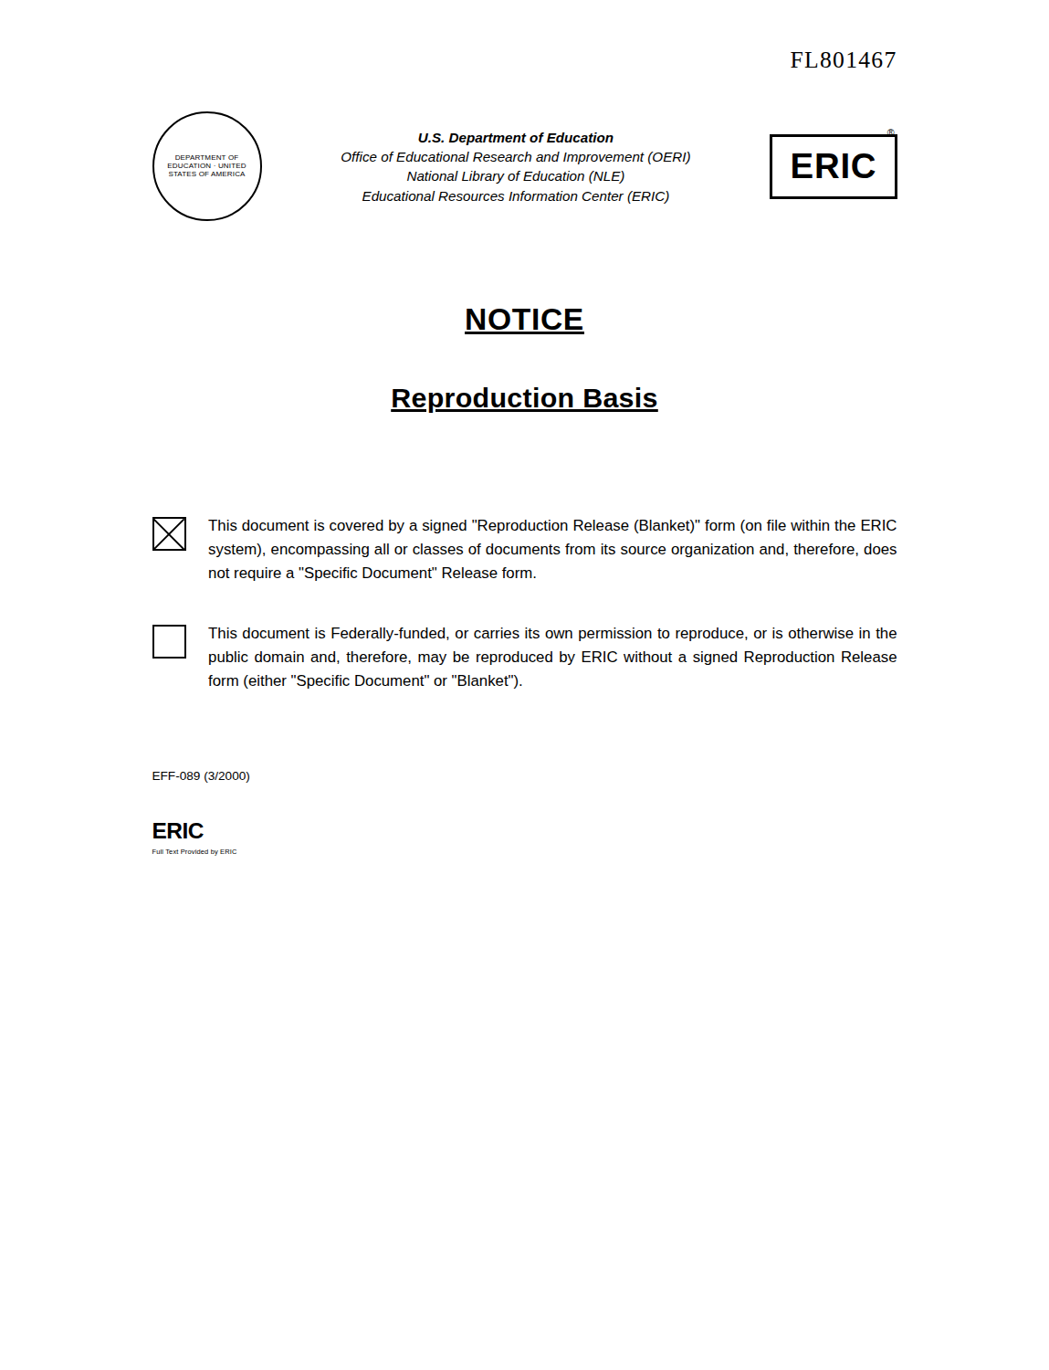FL801467
Department of Education · United States of America
U.S. Department of Education Office of Educational Research and Improvement (OERI) National Library of Education (NLE) Educational Resources Information Center (ERIC)
ERIC®
NOTICE
Reproduction Basis
This document is covered by a signed "Reproduction Release (Blanket)" form (on file within the ERIC system), encompassing all or classes of documents from its source organization and, therefore, does not require a "Specific Document" Release form.
This document is Federally-funded, or carries its own permission to reproduce, or is otherwise in the public domain and, therefore, may be reproduced by ERIC without a signed Reproduction Release form (either "Specific Document" or "Blanket").
EFF-089 (3/2000)
ERIC
Full Text Provided by ERIC